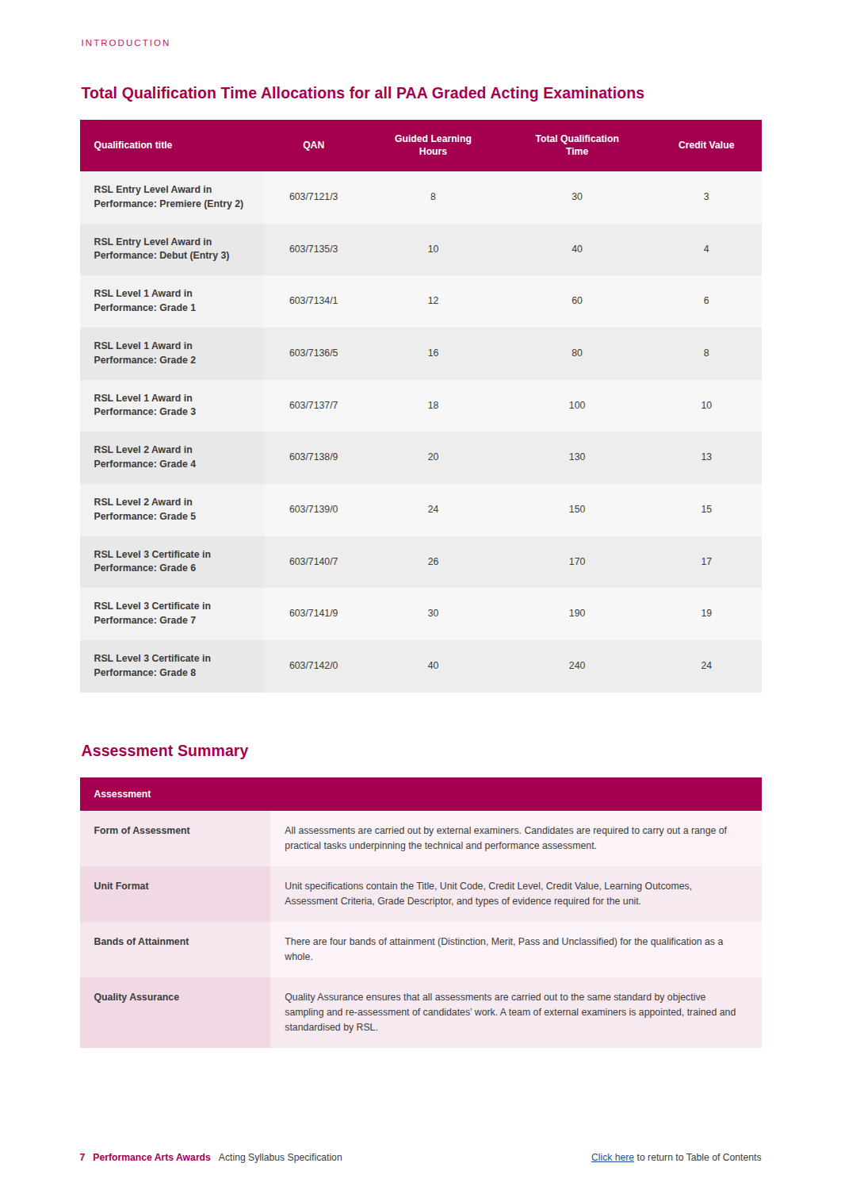Introduction
Total Qualification Time Allocations for all PAA Graded Acting Examinations
| Qualification title | QAN | Guided Learning Hours | Total Qualification Time | Credit Value |
| --- | --- | --- | --- | --- |
| RSL Entry Level Award in Performance: Premiere (Entry 2) | 603/7121/3 | 8 | 30 | 3 |
| RSL Entry Level Award in Performance: Debut (Entry 3) | 603/7135/3 | 10 | 40 | 4 |
| RSL Level 1 Award in Performance: Grade 1 | 603/7134/1 | 12 | 60 | 6 |
| RSL Level 1 Award in Performance: Grade 2 | 603/7136/5 | 16 | 80 | 8 |
| RSL Level 1 Award in Performance: Grade 3 | 603/7137/7 | 18 | 100 | 10 |
| RSL Level 2 Award in Performance: Grade 4 | 603/7138/9 | 20 | 130 | 13 |
| RSL Level 2 Award in Performance: Grade 5 | 603/7139/0 | 24 | 150 | 15 |
| RSL Level 3 Certificate in Performance: Grade 6 | 603/7140/7 | 26 | 170 | 17 |
| RSL Level 3 Certificate in Performance: Grade 7 | 603/7141/9 | 30 | 190 | 19 |
| RSL Level 3 Certificate in Performance: Grade 8 | 603/7142/0 | 40 | 240 | 24 |
Assessment Summary
| Assessment | |
| --- | --- |
| Form of Assessment | All assessments are carried out by external examiners. Candidates are required to carry out a range of practical tasks underpinning the technical and performance assessment. |
| Unit Format | Unit specifications contain the Title, Unit Code, Credit Level, Credit Value, Learning Outcomes, Assessment Criteria, Grade Descriptor, and types of evidence required for the unit. |
| Bands of Attainment | There are four bands of attainment (Distinction, Merit, Pass and Unclassified) for the qualification as a whole. |
| Quality Assurance | Quality Assurance ensures that all assessments are carried out to the same standard by objective sampling and re-assessment of candidates’ work. A team of external examiners is appointed, trained and standardised by RSL. |
7 Performance Arts Awards Acting Syllabus Specification Click here to return to Table of Contents